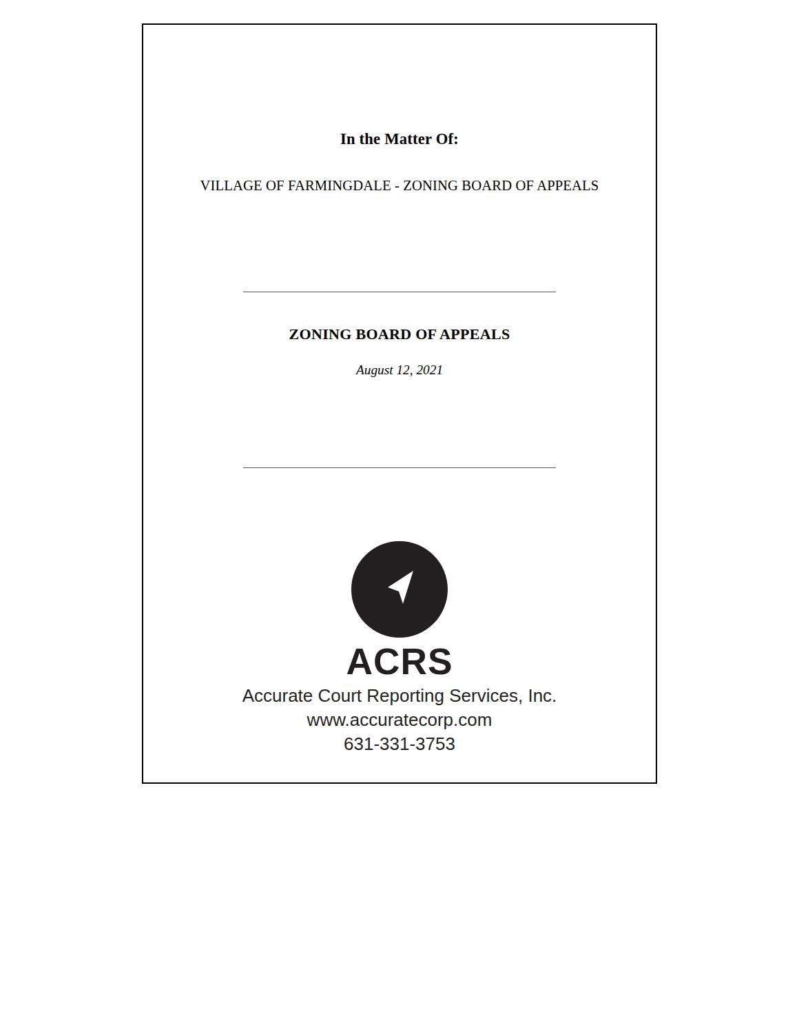In the Matter Of:
VILLAGE OF FARMINGDALE - ZONING BOARD OF APPEALS
ZONING BOARD OF APPEALS
August 12, 2021
ACRS
Accurate Court Reporting Services, Inc.
www.accuratecorp.com
631-331-3753